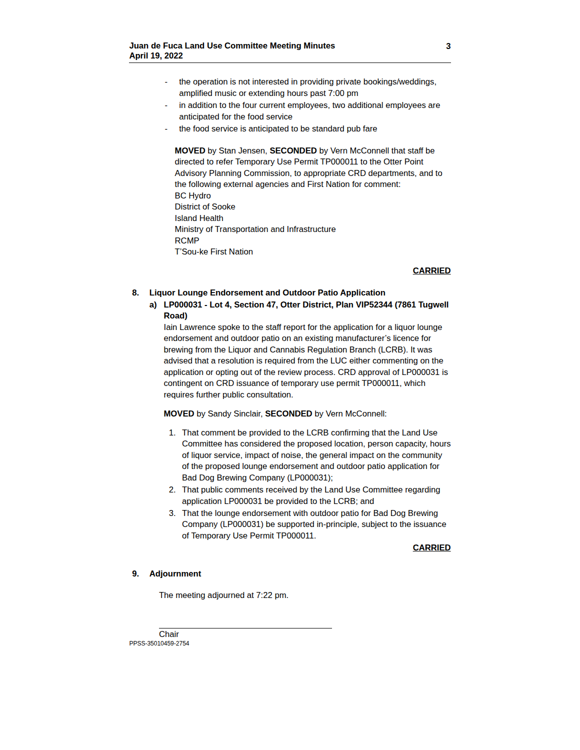Juan de Fuca Land Use Committee Meeting Minutes
April 19, 2022
3
the operation is not interested in providing private bookings/weddings, amplified music or extending hours past 7:00 pm
in addition to the four current employees, two additional employees are anticipated for the food service
the food service is anticipated to be standard pub fare
MOVED by Stan Jensen, SECONDED by Vern McConnell that staff be directed to refer Temporary Use Permit TP000011 to the Otter Point Advisory Planning Commission, to appropriate CRD departments, and to the following external agencies and First Nation for comment:
BC Hydro
District of Sooke
Island Health
Ministry of Transportation and Infrastructure
RCMP
T’Sou-ke First Nation
CARRIED
8.
Liquor Lounge Endorsement and Outdoor Patio Application
a)
LP000031 - Lot 4, Section 47, Otter District, Plan VIP52344 (7861 Tugwell Road)
Iain Lawrence spoke to the staff report for the application for a liquor lounge endorsement and outdoor patio on an existing manufacturer’s licence for brewing from the Liquor and Cannabis Regulation Branch (LCRB). It was advised that a resolution is required from the LUC either commenting on the application or opting out of the review process. CRD approval of LP000031 is contingent on CRD issuance of temporary use permit TP000011, which requires further public consultation.
MOVED by Sandy Sinclair, SECONDED by Vern McConnell:
That comment be provided to the LCRB confirming that the Land Use Committee has considered the proposed location, person capacity, hours of liquor service, impact of noise, the general impact on the community of the proposed lounge endorsement and outdoor patio application for Bad Dog Brewing Company (LP000031);
That public comments received by the Land Use Committee regarding application LP000031 be provided to the LCRB; and
That the lounge endorsement with outdoor patio for Bad Dog Brewing Company (LP000031) be supported in-principle, subject to the issuance of Temporary Use Permit TP000011.
CARRIED
9.
Adjournment
The meeting adjourned at 7:22 pm.
Chair
PPSS-35010459-2754